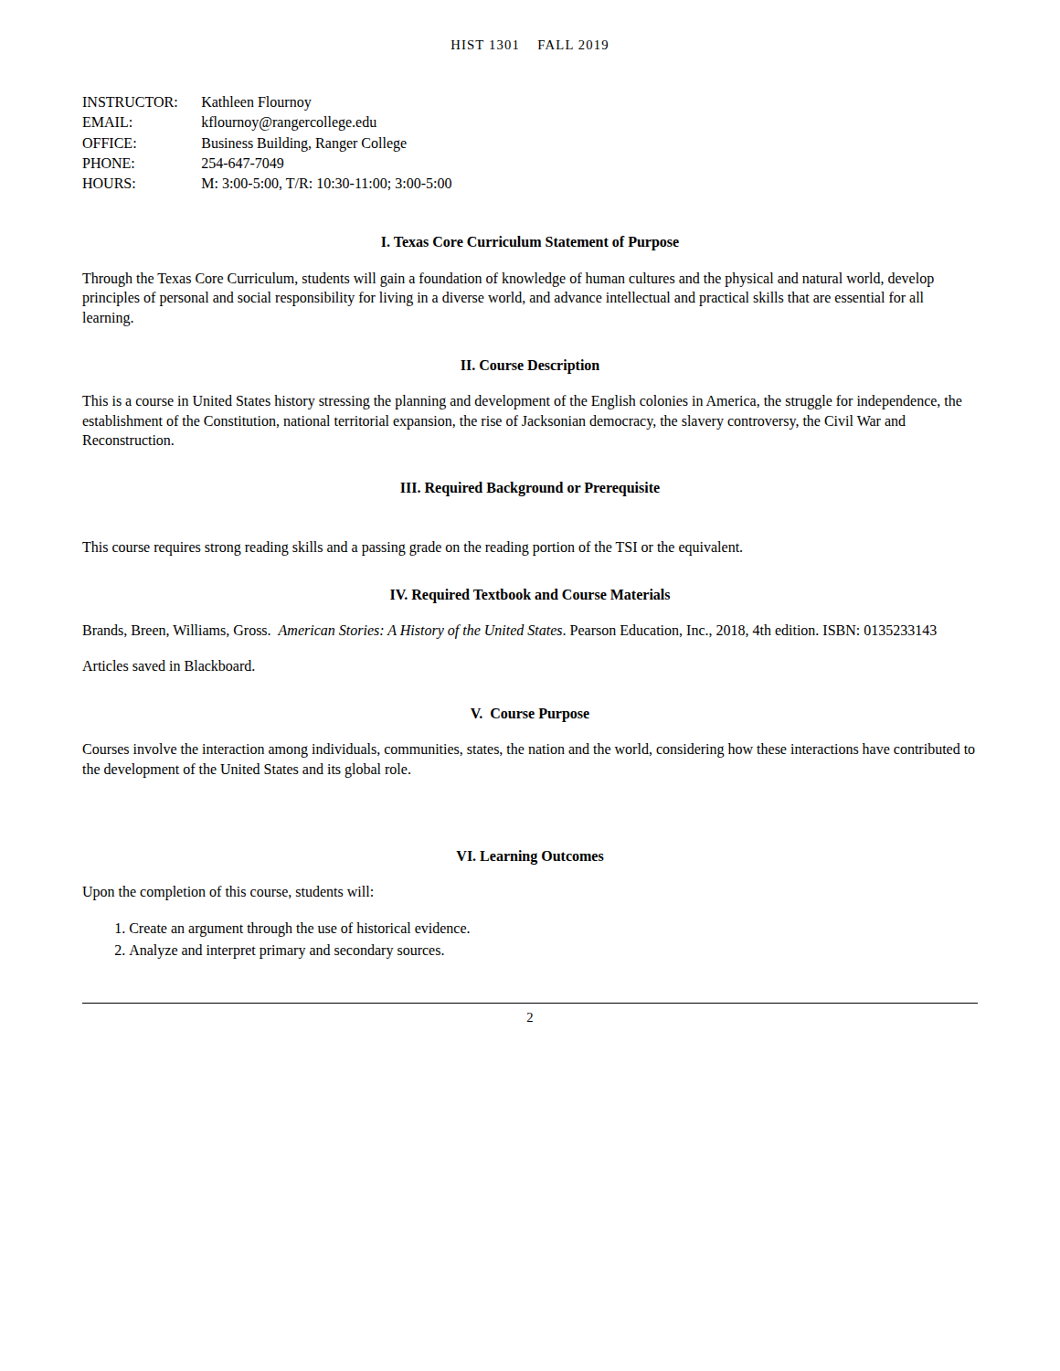HIST 1301 FALL 2019
| INSTRUCTOR: | Kathleen Flournoy |
| EMAIL: | kflournoy@rangercollege.edu |
| OFFICE: | Business Building, Ranger College |
| PHONE: | 254-647-7049 |
| HOURS: | M: 3:00-5:00, T/R: 10:30-11:00; 3:00-5:00 |
I. Texas Core Curriculum Statement of Purpose
Through the Texas Core Curriculum, students will gain a foundation of knowledge of human cultures and the physical and natural world, develop principles of personal and social responsibility for living in a diverse world, and advance intellectual and practical skills that are essential for all learning.
II. Course Description
This is a course in United States history stressing the planning and development of the English colonies in America, the struggle for independence, the establishment of the Constitution, national territorial expansion, the rise of Jacksonian democracy, the slavery controversy, the Civil War and Reconstruction.
III. Required Background or Prerequisite
This course requires strong reading skills and a passing grade on the reading portion of the TSI or the equivalent.
IV. Required Textbook and Course Materials
Brands, Breen, Williams, Gross. American Stories: A History of the United States. Pearson Education, Inc., 2018, 4th edition. ISBN: 0135233143
Articles saved in Blackboard.
V. Course Purpose
Courses involve the interaction among individuals, communities, states, the nation and the world, considering how these interactions have contributed to the development of the United States and its global role.
VI. Learning Outcomes
Upon the completion of this course, students will:
Create an argument through the use of historical evidence.
Analyze and interpret primary and secondary sources.
2